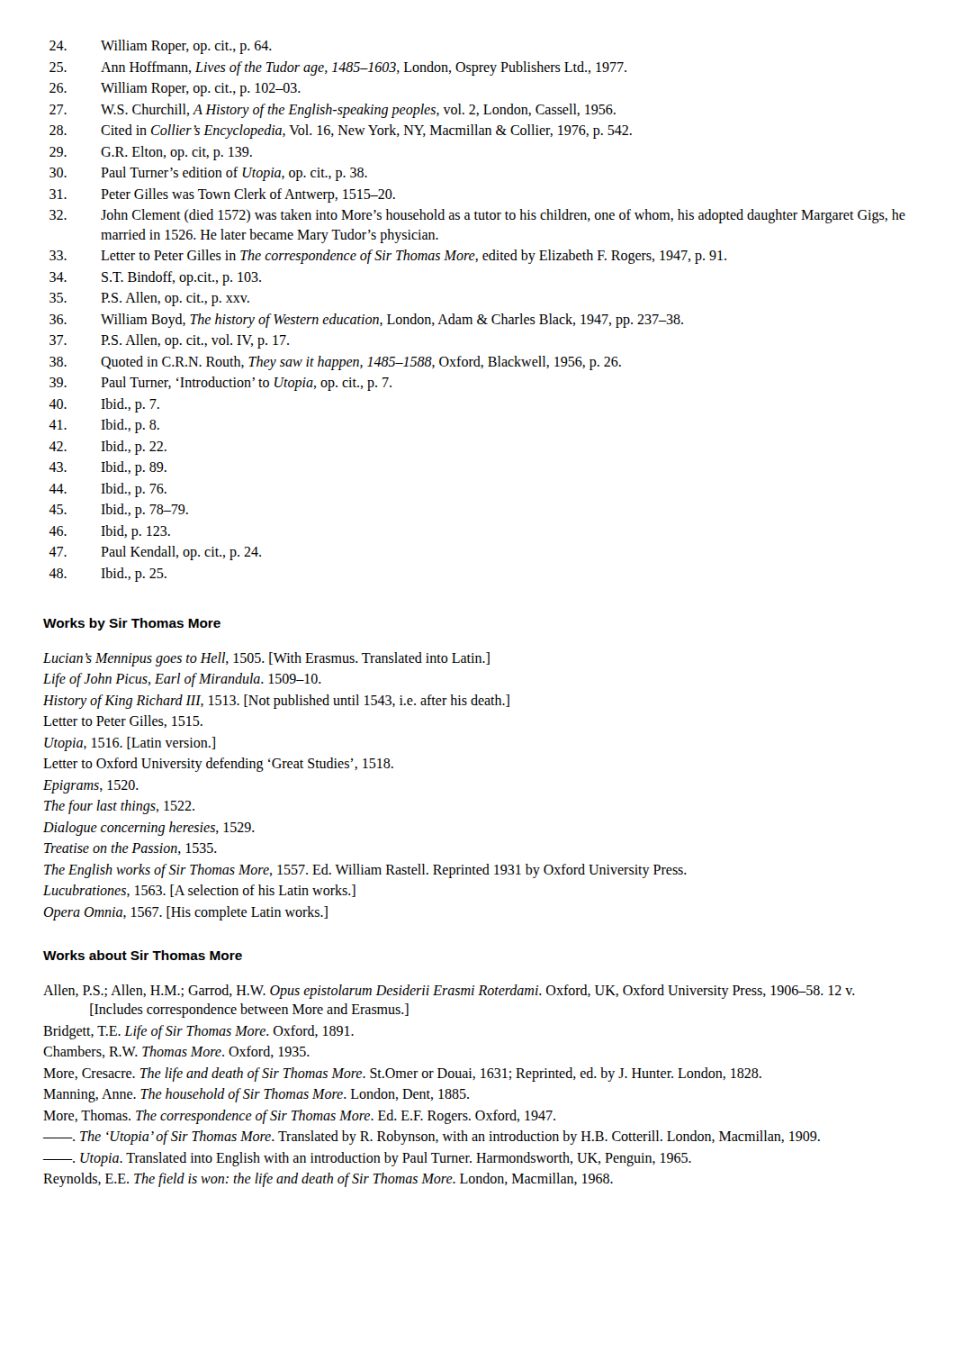24. William Roper, op. cit., p. 64.
25. Ann Hoffmann, Lives of the Tudor age, 1485–1603, London, Osprey Publishers Ltd., 1977.
26. William Roper, op. cit., p. 102–03.
27. W.S. Churchill, A History of the English-speaking peoples, vol. 2, London, Cassell, 1956.
28. Cited in Collier’s Encyclopedia, Vol. 16, New York, NY, Macmillan & Collier, 1976, p. 542.
29. G.R. Elton, op. cit, p. 139.
30. Paul Turner’s edition of Utopia, op. cit., p. 38.
31. Peter Gilles was Town Clerk of Antwerp, 1515–20.
32. John Clement (died 1572) was taken into More’s household as a tutor to his children, one of whom, his adopted daughter Margaret Gigs, he married in 1526. He later became Mary Tudor’s physician.
33. Letter to Peter Gilles in The correspondence of Sir Thomas More, edited by Elizabeth F. Rogers, 1947, p. 91.
34. S.T. Bindoff, op.cit., p. 103.
35. P.S. Allen, op. cit., p. xxv.
36. William Boyd, The history of Western education, London, Adam & Charles Black, 1947, pp. 237–38.
37. P.S. Allen, op. cit., vol. IV, p. 17.
38. Quoted in C.R.N. Routh, They saw it happen, 1485–1588, Oxford, Blackwell, 1956, p. 26.
39. Paul Turner, ‘Introduction’ to Utopia, op. cit., p. 7.
40. Ibid., p. 7.
41. Ibid., p. 8.
42. Ibid., p. 22.
43. Ibid., p. 89.
44. Ibid., p. 76.
45. Ibid., p. 78–79.
46. Ibid, p. 123.
47. Paul Kendall, op. cit., p. 24.
48. Ibid., p. 25.
Works by Sir Thomas More
Lucian’s Mennipus goes to Hell, 1505. [With Erasmus. Translated into Latin.]
Life of John Picus, Earl of Mirandula. 1509–10.
History of King Richard III, 1513. [Not published until 1543, i.e. after his death.]
Letter to Peter Gilles, 1515.
Utopia, 1516. [Latin version.]
Letter to Oxford University defending ‘Great Studies’, 1518.
Epigrams, 1520.
The four last things, 1522.
Dialogue concerning heresies, 1529.
Treatise on the Passion, 1535.
The English works of Sir Thomas More, 1557. Ed. William Rastell. Reprinted 1931 by Oxford University Press.
Lucubrationes, 1563. [A selection of his Latin works.]
Opera Omnia, 1567. [His complete Latin works.]
Works about Sir Thomas More
Allen, P.S.; Allen, H.M.; Garrod, H.W. Opus epistolarum Desiderii Erasmi Roterdami. Oxford, UK, Oxford University Press, 1906–58. 12 v. [Includes correspondence between More and Erasmus.]
Bridgett, T.E. Life of Sir Thomas More. Oxford, 1891.
Chambers, R.W. Thomas More. Oxford, 1935.
More, Cresacre. The life and death of Sir Thomas More. St.Omer or Douai, 1631; Reprinted, ed. by J. Hunter. London, 1828.
Manning, Anne. The household of Sir Thomas More. London, Dent, 1885.
More, Thomas. The correspondence of Sir Thomas More. Ed. E.F. Rogers. Oxford, 1947.
——. The ‘Utopia’ of Sir Thomas More. Translated by R. Robynson, with an introduction by H.B. Cotterill. London, Macmillan, 1909.
——. Utopia. Translated into English with an introduction by Paul Turner. Harmondsworth, UK, Penguin, 1965.
Reynolds, E.E. The field is won: the life and death of Sir Thomas More. London, Macmillan, 1968.